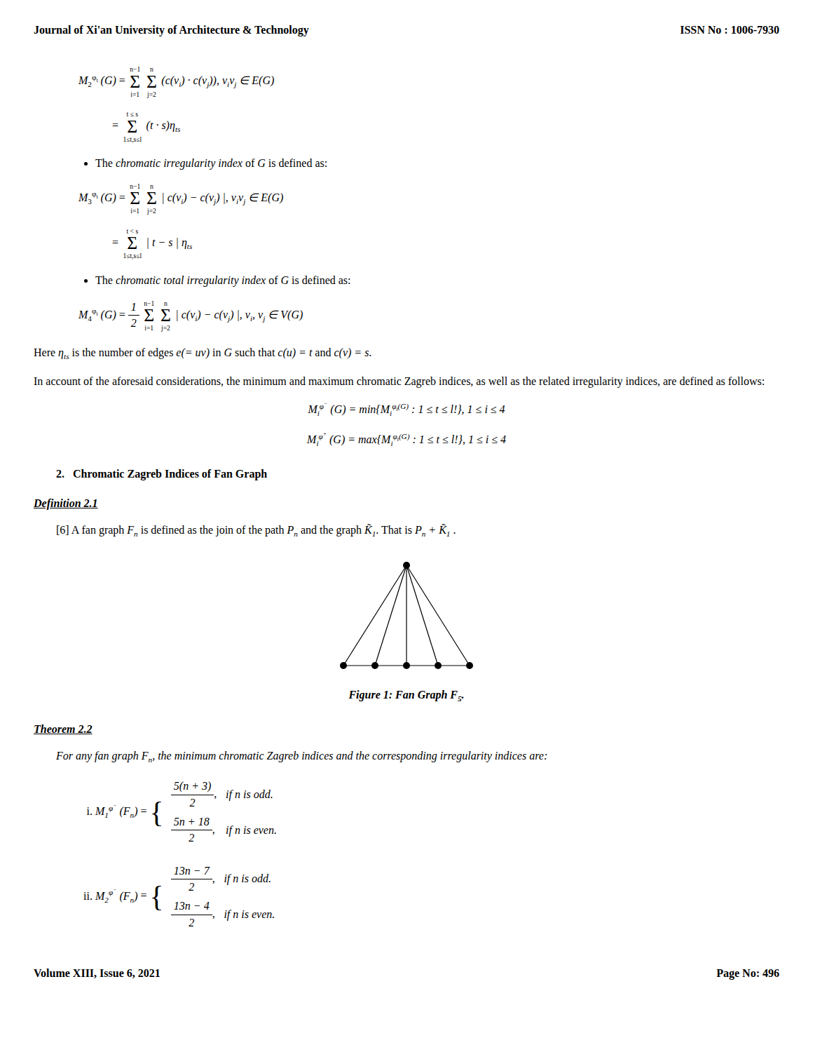Journal of Xi'an University of Architecture & Technology ISSN No : 1006-7930
M2φt (G) = n−1 Σi=1 nΣj=2 (c(vi) · c(vj)), vivj ∈ E(G)
= t ≤ s Σ 1≤t,s≤l (t · s)ηts
The chromatic irregularity index of G is defined as:
M3φt (G) = n−1 Σi=1 nΣj=2 | c(vi) − c(vj) |, vivj ∈ E(G)
= t < s Σ 1≤t,s≤l | t − s | ηts
The chromatic total irregularity index of G is defined as:
M4φt (G) = 12 n−1 Σi=1 nΣj=2 | c(vi) − c(vj) |, vi, vj ∈ V(G)
Here ηts is the number of edges e(= uv) in G such that c(u) = t and c(v) = s.
In account of the aforesaid considerations, the minimum and maximum chromatic Zagreb indices, as well as the related irregularity indices, are defined as follows:
Miφ− (G) = min{Miφt(G) : 1 ≤ t ≤ l!}, 1 ≤ i ≤ 4
Miφ+ (G) = max{Miφt(G) : 1 ≤ t ≤ l!}, 1 ≤ i ≤ 4
2. Chromatic Zagreb Indices of Fan Graph
Definition 2.1
[6] A fan graph Fn is defined as the join of the path Pn and the graph K̃1. That is Pn + K̃1 .
Figure 1: Fan Graph F5.
Theorem 2.2
For any fan graph Fn, the minimum chromatic Zagreb indices and the corresponding irregularity indices are:
M1φ− (Fn) = {
| 5(n + 3) 2 , | if n is odd. |
| 5n + 18 2 , | if n is even. |
M2φ− (Fn) = {
| 13n − 7 2 , | if n is odd. |
| 13n − 4 2 , | if n is even. |
Volume XIII, Issue 6, 2021 Page No: 496